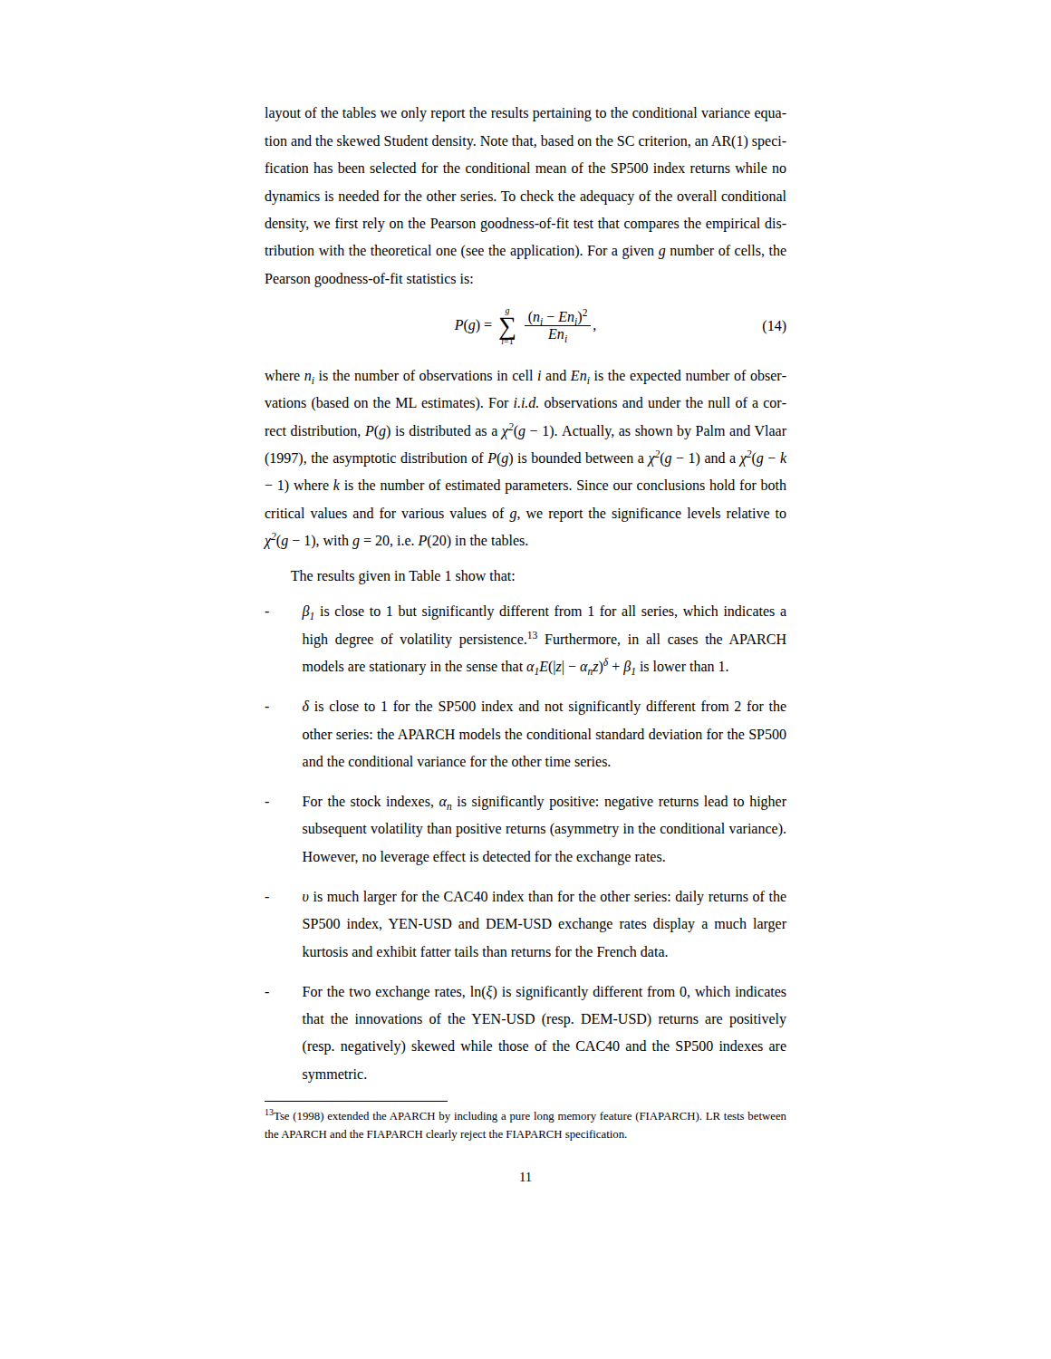layout of the tables we only report the results pertaining to the conditional variance equation and the skewed Student density. Note that, based on the SC criterion, an AR(1) specification has been selected for the conditional mean of the SP500 index returns while no dynamics is needed for the other series. To check the adequacy of the overall conditional density, we first rely on the Pearson goodness-of-fit test that compares the empirical distribution with the theoretical one (see the application). For a given g number of cells, the Pearson goodness-of-fit statistics is:
P(g) = g ∑ i=1 (ni − Eni)2 Eni ,
(14)
where ni is the number of observations in cell i and Eni is the expected number of observations (based on the ML estimates). For i.i.d. observations and under the null of a correct distribution, P(g) is distributed as a χ2(g − 1). Actually, as shown by Palm and Vlaar (1997), the asymptotic distribution of P(g) is bounded between a χ2(g − 1) and a χ2(g − k − 1) where k is the number of estimated parameters. Since our conclusions hold for both critical values and for various values of g, we report the significance levels relative to χ2(g − 1), with g = 20, i.e. P(20) in the tables.
The results given in Table 1 show that:
-β1 is close to 1 but significantly different from 1 for all series, which indicates a high degree of volatility persistence.13 Furthermore, in all cases the APARCH models are stationary in the sense that α1 E(|z| − αnz)δ + β1 is lower than 1.
-δ is close to 1 for the SP500 index and not significantly different from 2 for the other series: the APARCH models the conditional standard deviation for the SP500 and the conditional variance for the other time series.
-For the stock indexes, αn is significantly positive: negative returns lead to higher subsequent volatility than positive returns (asymmetry in the conditional variance). However, no leverage effect is detected for the exchange rates.
-υ is much larger for the CAC40 index than for the other series: daily returns of the SP500 index, YEN-USD and DEM-USD exchange rates display a much larger kurtosis and exhibit fatter tails than returns for the French data.
-For the two exchange rates, ln(ξ) is significantly different from 0, which indicates that the innovations of the YEN-USD (resp. DEM-USD) returns are positively (resp. negatively) skewed while those of the CAC40 and the SP500 indexes are symmetric.
13Tse (1998) extended the APARCH by including a pure long memory feature (FIAPARCH). LR tests between the APARCH and the FIAPARCH clearly reject the FIAPARCH specification.
11